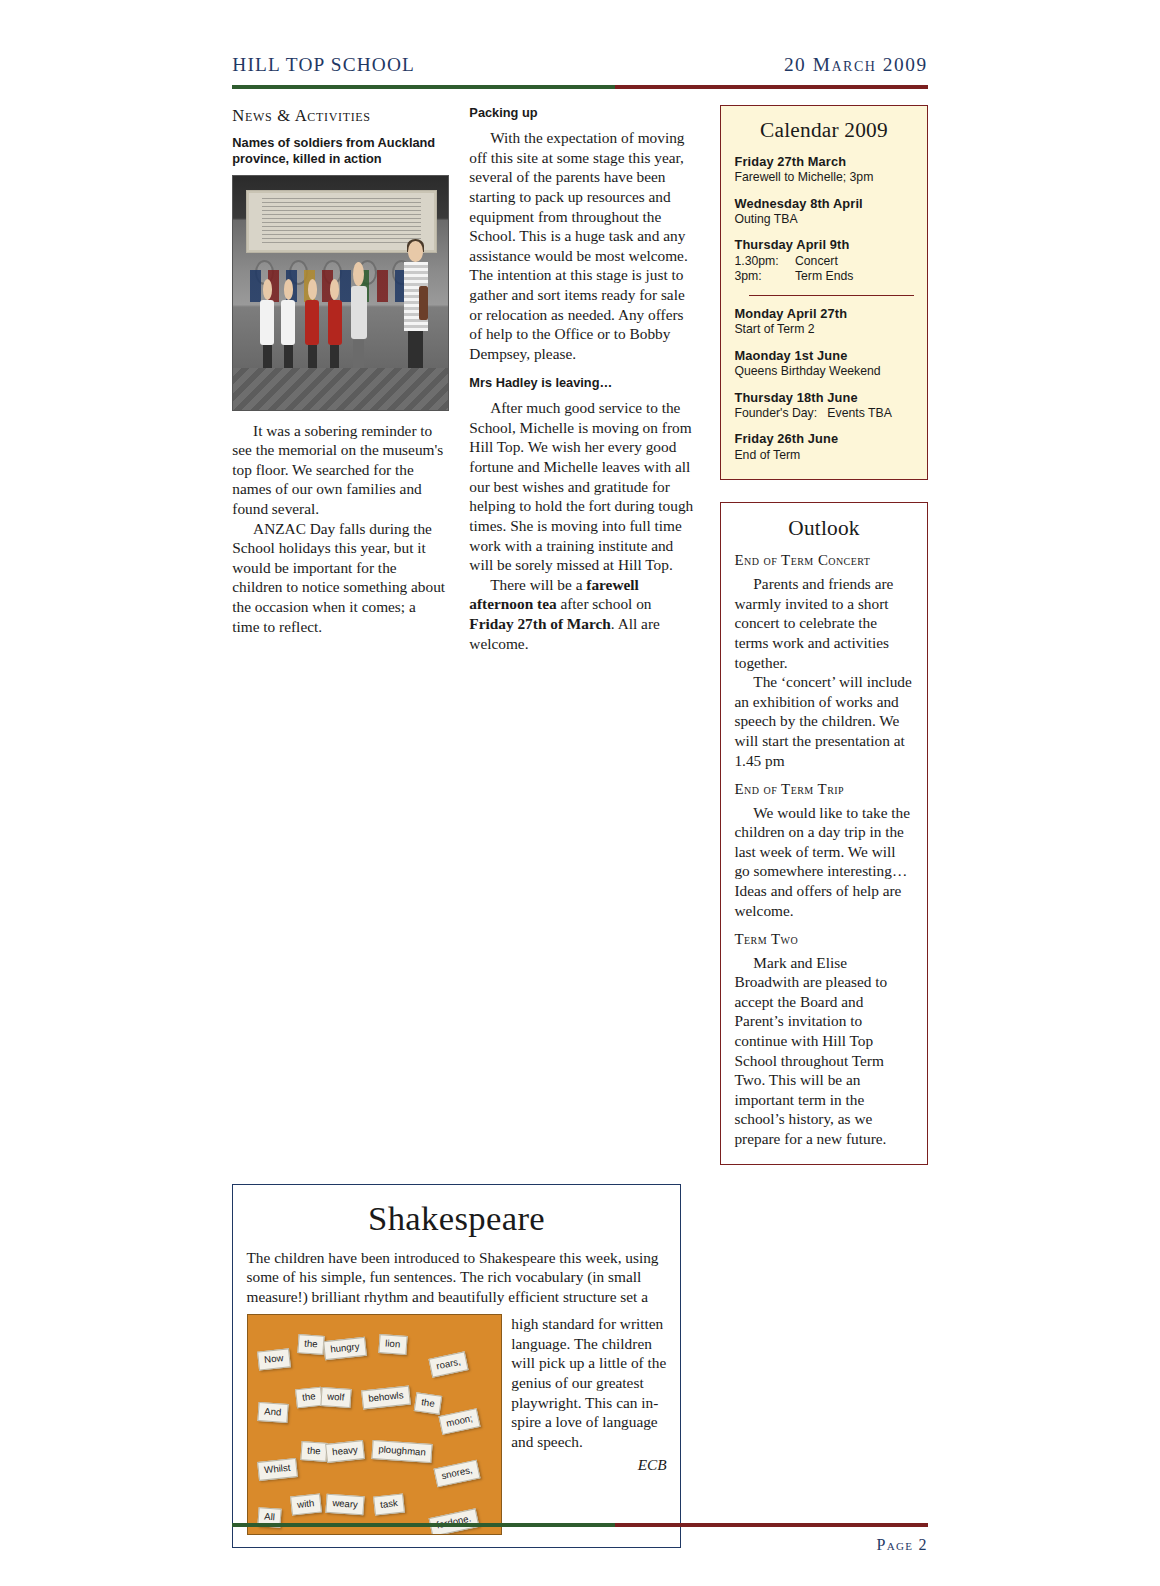Hill Top School
20 March 2009
News & Activities
Names of soldiers from Auckland province, killed in action
It was a sobering reminder to see the memorial on the museum's top floor. We searched for the names of our own families and found several.
ANZAC Day falls during the School holidays this year, but it would be important for the children to notice something about the occasion when it comes; a time to reflect.
Packing up
With the expectation of moving off this site at some stage this year, several of the parents have been starting to pack up resources and equipment from throughout the School. This is a huge task and any assistance would be most welcome. The intention at this stage is just to gather and sort items ready for sale or relocation as needed. Any offers of help to the Office or to Bobby Dempsey, please.
Mrs Hadley is leaving…
After much good service to the School, Michelle is moving on from Hill Top. We wish her every good fortune and Michelle leaves with all our best wishes and gratitude for helping to hold the fort during tough times. She is moving into full time work with a training institute and will be sorely missed at Hill Top.
There will be a farewell afternoon tea after school on Friday 27th of March. All are welcome.
Calendar 2009
Friday 27th March
Farewell to Michelle; 3pm
Wednesday 8th April
Outing TBA
Thursday April 9th
1.30pm: Concert
3pm: Term Ends
Monday April 27th
Start of Term 2
Maonday 1st June
Queens Birthday Weekend
Thursday 18th June
Founder's Day: Events TBA
Friday 26th June
End of Term
Outlook
End of Term Concert
Parents and friends are warmly invited to a short concert to celebrate the terms work and activities together.
The ‘concert’ will include an exhibition of works and speech by the children. We will start the presentation at 1.45 pm
End of Term Trip
We would like to take the children on a day trip in the last week of term. We will go somewhere interesting… Ideas and offers of help are welcome.
Term Two
Mark and Elise Broadwith are pleased to accept the Board and Parent’s invitation to continue with Hill Top School throughout Term Two. This will be an important term in the school’s history, as we prepare for a new future.
Shakespeare
The children have been introduced to Shakespeare this week, using some of his simple, fun sentences. The rich vocabulary (in small measure!) brilliant rhythm and beautifully efficient structure set a
Now the hungry lion roars, And the wolf behowls the moon; Whilst the heavy ploughman snores, All with weary task fordone.
high standard for written lan­guage. The chil­dren will pick up a little of the genius of our greatest play­wright. This can inspire a love of language and speech.
ECB
Page 2